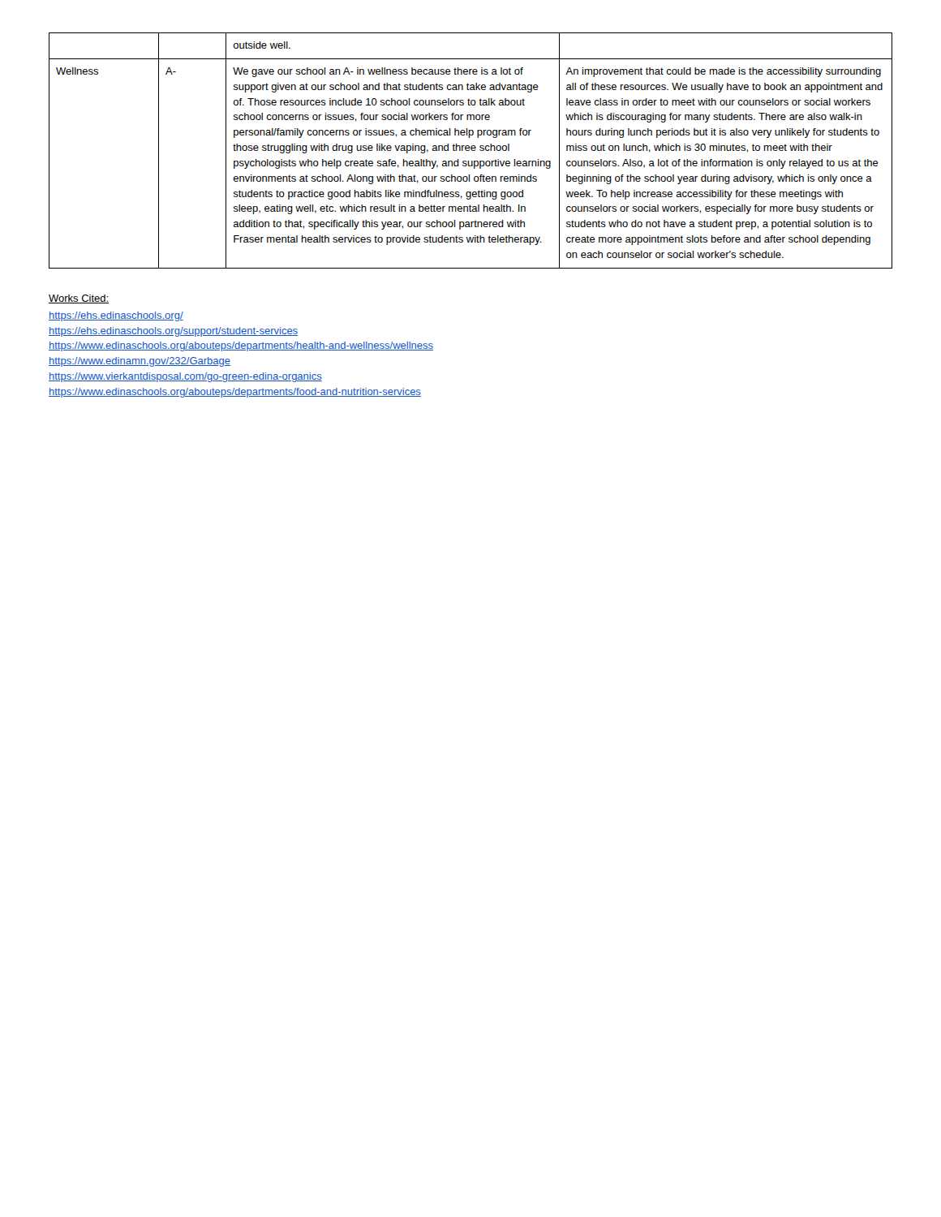| | | outside well. | |
| Wellness | A- | We gave our school an A- in wellness because there is a lot of support given at our school and that students can take advantage of. Those resources include 10 school counselors to talk about school concerns or issues, four social workers for more personal/family concerns or issues, a chemical help program for those struggling with drug use like vaping, and three school psychologists who help create safe, healthy, and supportive learning environments at school. Along with that, our school often reminds students to practice good habits like mindfulness, getting good sleep, eating well, etc. which result in a better mental health. In addition to that, specifically this year, our school partnered with Fraser mental health services to provide students with teletherapy. | An improvement that could be made is the accessibility surrounding all of these resources. We usually have to book an appointment and leave class in order to meet with our counselors or social workers which is discouraging for many students. There are also walk-in hours during lunch periods but it is also very unlikely for students to miss out on lunch, which is 30 minutes, to meet with their counselors. Also, a lot of the information is only relayed to us at the beginning of the school year during advisory, which is only once a week. To help increase accessibility for these meetings with counselors or social workers, especially for more busy students or students who do not have a student prep, a potential solution is to create more appointment slots before and after school depending on each counselor or social worker's schedule. |
Works Cited:
https://ehs.edinaschools.org/
https://ehs.edinaschools.org/support/student-services
https://www.edinaschools.org/abouteps/departments/health-and-wellness/wellness
https://www.edinamn.gov/232/Garbage
https://www.vierkantdisposal.com/go-green-edina-organics
https://www.edinaschools.org/abouteps/departments/food-and-nutrition-services